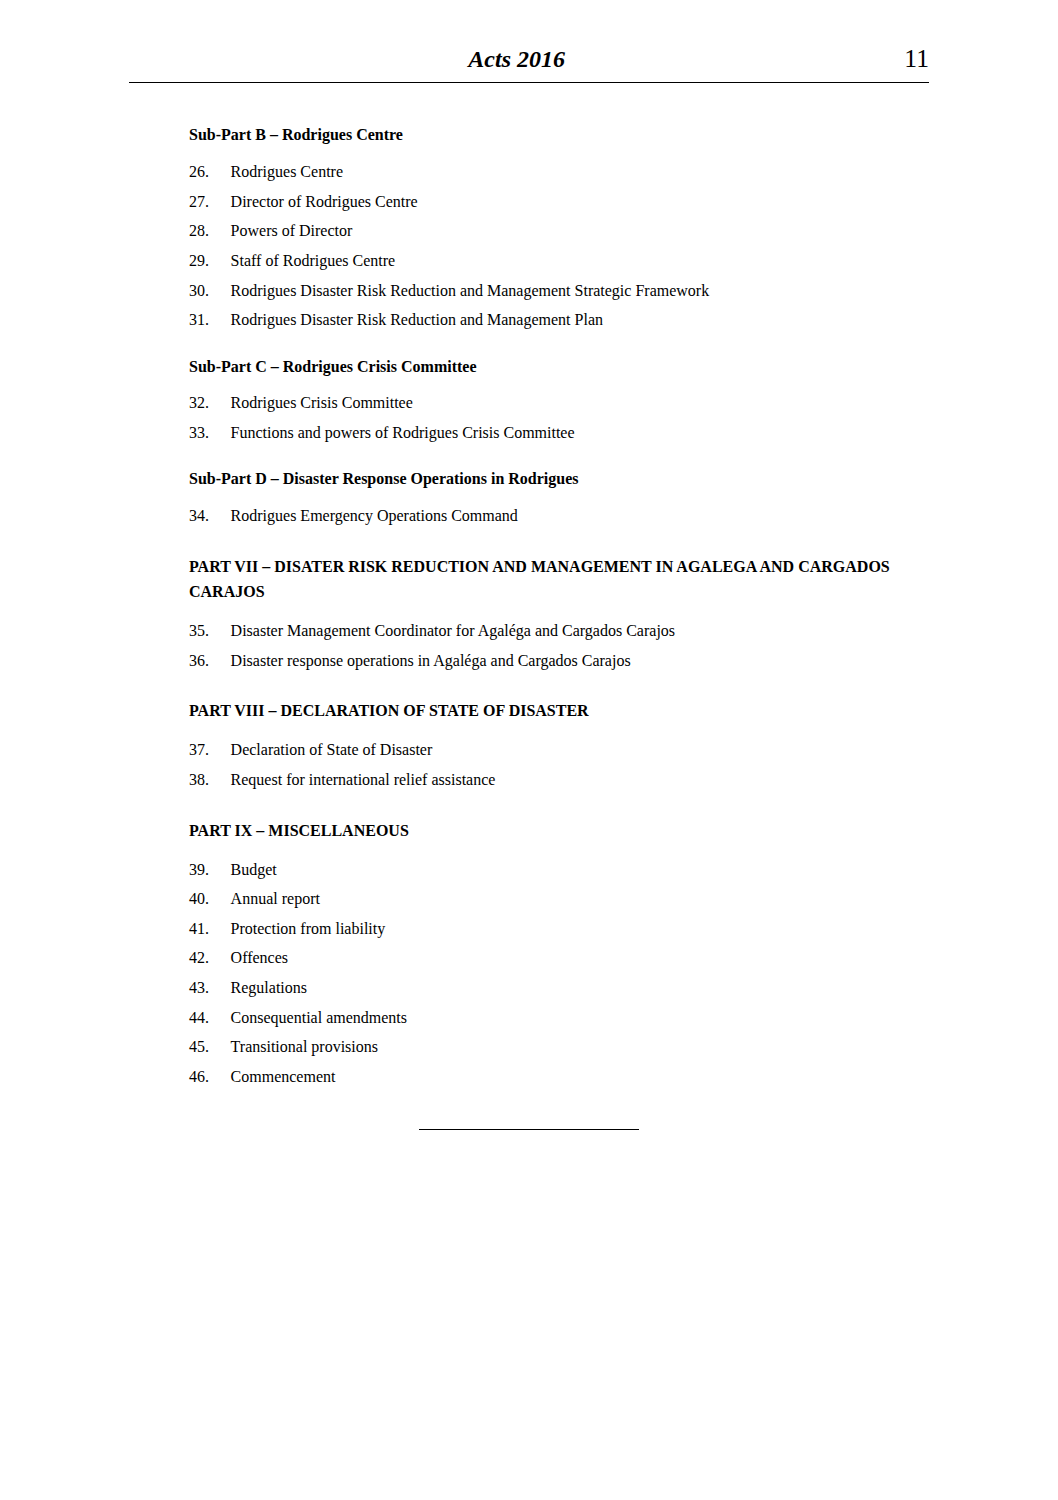Acts 2016 11
Sub-Part B – Rodrigues Centre
26. Rodrigues Centre
27. Director of Rodrigues Centre
28. Powers of Director
29. Staff of Rodrigues Centre
30. Rodrigues Disaster Risk Reduction and Management Strategic Framework
31. Rodrigues Disaster Risk Reduction and Management Plan
Sub-Part C – Rodrigues Crisis Committee
32. Rodrigues Crisis Committee
33. Functions and powers of Rodrigues Crisis Committee
Sub-Part D – Disaster Response Operations in Rodrigues
34. Rodrigues Emergency Operations Command
PART VII – DISATER RISK REDUCTION AND MANAGEMENT IN AGALEGA AND CARGADOS CARAJOS
35. Disaster Management Coordinator for Agaléga and Cargados Carajos
36. Disaster response operations in Agaléga and Cargados Carajos
PART VIII – DECLARATION OF STATE OF DISASTER
37. Declaration of State of Disaster
38. Request for international relief assistance
PART IX – MISCELLANEOUS
39. Budget
40. Annual report
41. Protection from liability
42. Offences
43. Regulations
44. Consequential amendments
45. Transitional provisions
46. Commencement